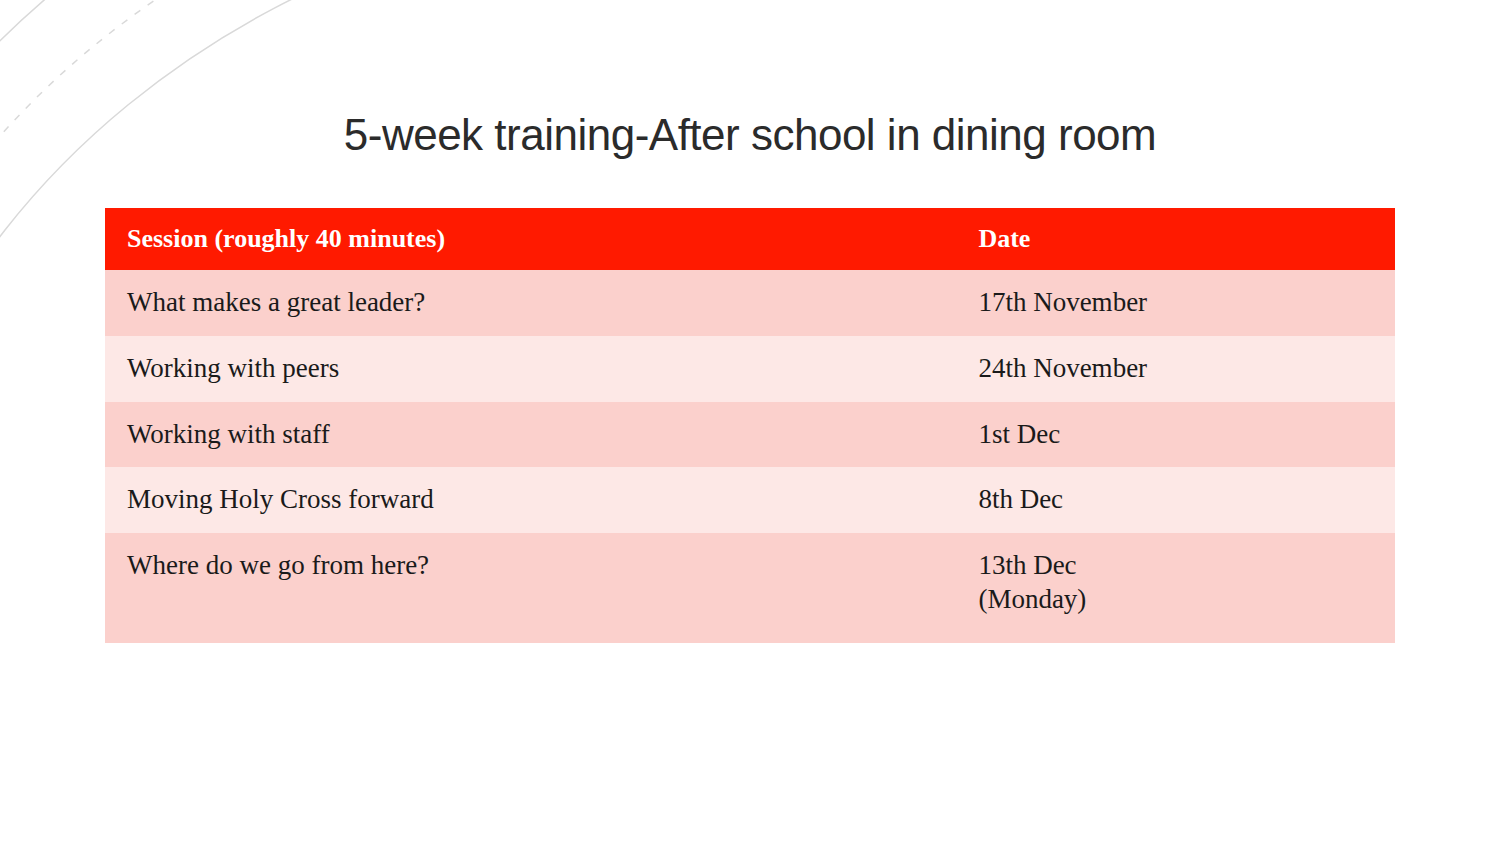5-week training-After school in dining room
| Session (roughly 40 minutes) | Date |
| --- | --- |
| What makes a great leader? | 17th November |
| Working with peers | 24th November |
| Working with staff | 1st Dec |
| Moving Holy Cross forward | 8th Dec |
| Where do we go from here? | 13th Dec (Monday) |